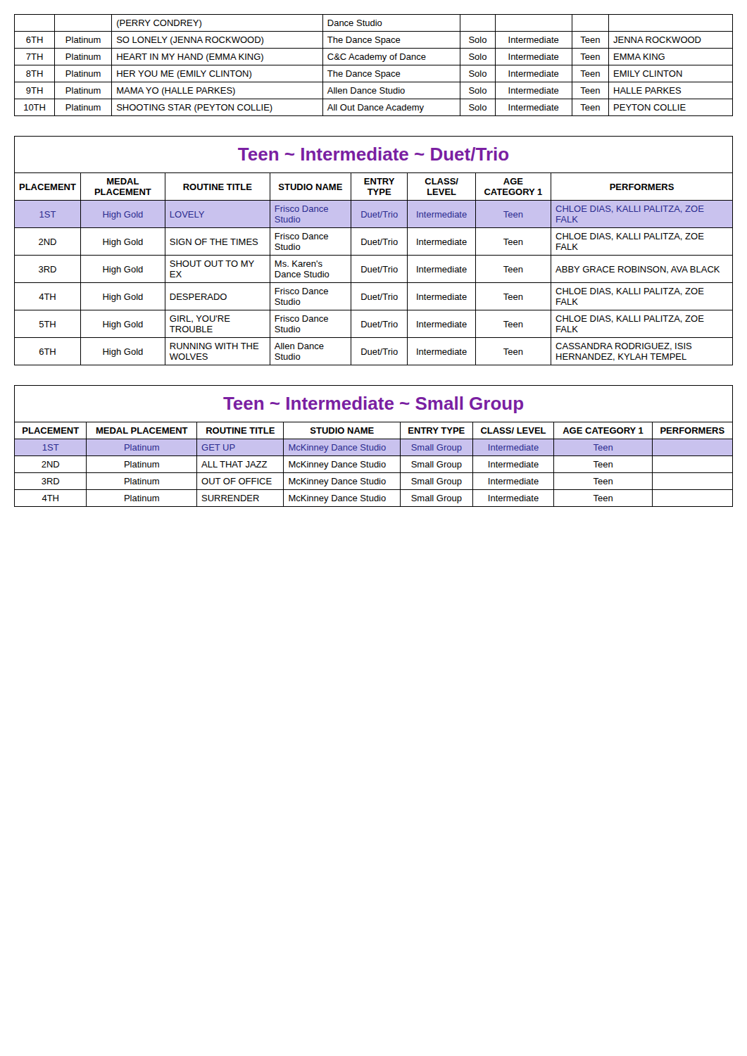| | | (PERRY CONDREY) | Dance Studio | | | | |
| 6TH | Platinum | SO LONELY (JENNA ROCKWOOD) | The Dance Space | Solo | Intermediate | Teen | JENNA ROCKWOOD |
| 7TH | Platinum | HEART IN MY HAND (EMMA KING) | C&C Academy of Dance | Solo | Intermediate | Teen | EMMA KING |
| 8TH | Platinum | HER YOU ME (EMILY CLINTON) | The Dance Space | Solo | Intermediate | Teen | EMILY CLINTON |
| 9TH | Platinum | MAMA YO (HALLE PARKES) | Allen Dance Studio | Solo | Intermediate | Teen | HALLE PARKES |
| 10TH | Platinum | SHOOTING STAR (PEYTON COLLIE) | All Out Dance Academy | Solo | Intermediate | Teen | PEYTON COLLIE |
| Teen ~ Intermediate ~ Duet/Trio |
| PLACEMENT | MEDAL PLACEMENT | ROUTINE TITLE | STUDIO NAME | ENTRY TYPE | CLASS/ LEVEL | AGE CATEGORY 1 | PERFORMERS |
| 1ST | High Gold | LOVELY | Frisco Dance Studio | Duet/Trio | Intermediate | Teen | CHLOE DIAS, KALLI PALITZA, ZOE FALK |
| 2ND | High Gold | SIGN OF THE TIMES | Frisco Dance Studio | Duet/Trio | Intermediate | Teen | CHLOE DIAS, KALLI PALITZA, ZOE FALK |
| 3RD | High Gold | SHOUT OUT TO MY EX | Ms. Karen's Dance Studio | Duet/Trio | Intermediate | Teen | ABBY GRACE ROBINSON, AVA BLACK |
| 4TH | High Gold | DESPERADO | Frisco Dance Studio | Duet/Trio | Intermediate | Teen | CHLOE DIAS, KALLI PALITZA, ZOE FALK |
| 5TH | High Gold | GIRL, YOU'RE TROUBLE | Frisco Dance Studio | Duet/Trio | Intermediate | Teen | CHLOE DIAS, KALLI PALITZA, ZOE FALK |
| 6TH | High Gold | RUNNING WITH THE WOLVES | Allen Dance Studio | Duet/Trio | Intermediate | Teen | CASSANDRA RODRIGUEZ, ISIS HERNANDEZ, KYLAH TEMPEL |
| Teen ~ Intermediate ~ Small Group |
| PLACEMENT | MEDAL PLACEMENT | ROUTINE TITLE | STUDIO NAME | ENTRY TYPE | CLASS/ LEVEL | AGE CATEGORY 1 | PERFORMERS |
| 1ST | Platinum | GET UP | McKinney Dance Studio | Small Group | Intermediate | Teen | |
| 2ND | Platinum | ALL THAT JAZZ | McKinney Dance Studio | Small Group | Intermediate | Teen | |
| 3RD | Platinum | OUT OF OFFICE | McKinney Dance Studio | Small Group | Intermediate | Teen | |
| 4TH | Platinum | SURRENDER | McKinney Dance Studio | Small Group | Intermediate | Teen | |